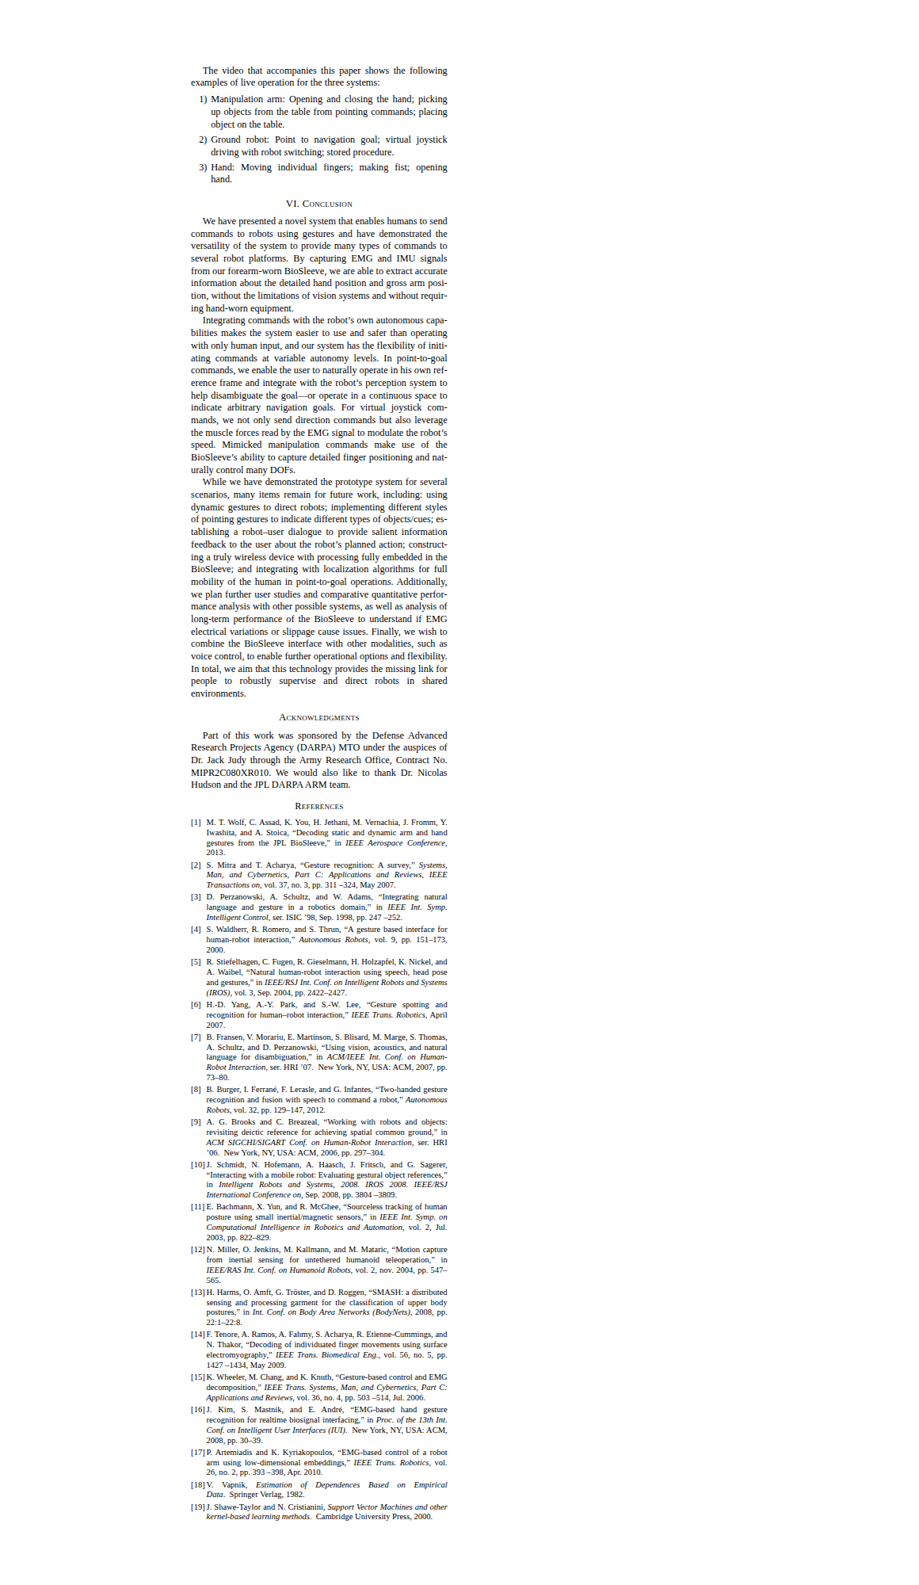The video that accompanies this paper shows the following examples of live operation for the three systems:
Manipulation arm: Opening and closing the hand; picking up objects from the table from pointing commands; placing object on the table.
Ground robot: Point to navigation goal; virtual joystick driving with robot switching; stored procedure.
Hand: Moving individual fingers; making fist; opening hand.
VI. Conclusion
We have presented a novel system that enables humans to send commands to robots using gestures and have demonstrated the versatility of the system to provide many types of commands to several robot platforms. By capturing EMG and IMU signals from our forearm-worn BioSleeve, we are able to extract accurate information about the detailed hand position and gross arm position, without the limitations of vision systems and without requiring hand-worn equipment.
Integrating commands with the robot’s own autonomous capabilities makes the system easier to use and safer than operating with only human input, and our system has the flexibility of initiating commands at variable autonomy levels. In point-to-goal commands, we enable the user to naturally operate in his own reference frame and integrate with the robot’s perception system to help disambiguate the goal—or operate in a continuous space to indicate arbitrary navigation goals. For virtual joystick commands, we not only send direction commands but also leverage the muscle forces read by the EMG signal to modulate the robot’s speed. Mimicked manipulation commands make use of the BioSleeve’s ability to capture detailed finger positioning and naturally control many DOFs.
While we have demonstrated the prototype system for several scenarios, many items remain for future work, including: using dynamic gestures to direct robots; implementing different styles of pointing gestures to indicate different types of objects/cues; establishing a robot–user dialogue to provide salient information feedback to the user about the robot’s planned action; constructing a truly wireless device with processing fully embedded in the BioSleeve; and integrating with localization algorithms for full mobility of the human in point-to-goal operations. Additionally, we plan further user studies and comparative quantitative performance analysis with other possible systems, as well as analysis of long-term performance of the BioSleeve to understand if EMG electrical variations or slippage cause issues. Finally, we wish to combine the BioSleeve interface with other modalities, such as voice control, to enable further operational options and flexibility. In total, we aim that this technology provides the missing link for people to robustly supervise and direct robots in shared environments.
Acknowledgments
Part of this work was sponsored by the Defense Advanced Research Projects Agency (DARPA) MTO under the auspices of Dr. Jack Judy through the Army Research Office, Contract No. MIPR2C080XR010. We would also like to thank Dr. Nicolas Hudson and the JPL DARPA ARM team.
References
M. T. Wolf, C. Assad, K. You, H. Jethani, M. Vernachia, J. Fromm, Y. Iwashita, and A. Stoica, “Decoding static and dynamic arm and hand gestures from the JPL BioSleeve,” in IEEE Aerospace Conference, 2013.
S. Mitra and T. Acharya, “Gesture recognition: A survey,” Systems, Man, and Cybernetics, Part C: Applications and Reviews, IEEE Transactions on, vol. 37, no. 3, pp. 311 –324, May 2007.
D. Perzanowski, A. Schultz, and W. Adams, “Integrating natural language and gesture in a robotics domain,” in IEEE Int. Symp. Intelligent Control, ser. ISIC ’98, Sep. 1998, pp. 247 –252.
S. Waldherr, R. Romero, and S. Thrun, “A gesture based interface for human-robot interaction,” Autonomous Robots, vol. 9, pp. 151–173, 2000.
R. Stiefelhagen, C. Fugen, R. Gieselmann, H. Holzapfel, K. Nickel, and A. Waibel, “Natural human-robot interaction using speech, head pose and gestures,” in IEEE/RSJ Int. Conf. on Intelligent Robots and Systems (IROS), vol. 3, Sep. 2004, pp. 2422–2427.
H.-D. Yang, A.-Y. Park, and S.-W. Lee, “Gesture spotting and recognition for human–robot interaction,” IEEE Trans. Robotics, April 2007.
B. Fransen, V. Morariu, E. Martinson, S. Blisard, M. Marge, S. Thomas, A. Schultz, and D. Perzanowski, “Using vision, acoustics, and natural language for disambiguation,” in ACM/IEEE Int. Conf. on Human-Robot Interaction, ser. HRI ’07. New York, NY, USA: ACM, 2007, pp. 73–80.
B. Burger, I. Ferrané, F. Lerasle, and G. Infantes, “Two-handed gesture recognition and fusion with speech to command a robot,” Autonomous Robots, vol. 32, pp. 129–147, 2012.
A. G. Brooks and C. Breazeal, “Working with robots and objects: revisiting deictic reference for achieving spatial common ground,” in ACM SIGCHI/SIGART Conf. on Human-Robot Interaction, ser. HRI ’06. New York, NY, USA: ACM, 2006, pp. 297–304.
J. Schmidt, N. Hofemann, A. Haasch, J. Fritsch, and G. Sagerer, “Interacting with a mobile robot: Evaluating gestural object references,” in Intelligent Robots and Systems, 2008. IROS 2008. IEEE/RSJ International Conference on, Sep. 2008, pp. 3804 –3809.
E. Bachmann, X. Yun, and R. McGhee, “Sourceless tracking of human posture using small inertial/magnetic sensors,” in IEEE Int. Symp. on Computational Intelligence in Robotics and Automation, vol. 2, Jul. 2003, pp. 822–829.
N. Miller, O. Jenkins, M. Kallmann, and M. Mataric, “Motion capture from inertial sensing for untethered humanoid teleoperation,” in IEEE/RAS Int. Conf. on Humanoid Robots, vol. 2, nov. 2004, pp. 547–565.
H. Harms, O. Amft, G. Tröster, and D. Roggen, “SMASH: a distributed sensing and processing garment for the classification of upper body postures,” in Int. Conf. on Body Area Networks (BodyNets), 2008, pp. 22:1–22:8.
F. Tenore, A. Ramos, A. Fahmy, S. Acharya, R. Etienne-Cummings, and N. Thakor, “Decoding of individuated finger movements using surface electromyography,” IEEE Trans. Biomedical Eng., vol. 56, no. 5, pp. 1427 –1434, May 2009.
K. Wheeler, M. Chang, and K. Knuth, “Gesture-based control and EMG decomposition,” IEEE Trans. Systems, Man, and Cybernetics, Part C: Applications and Reviews, vol. 36, no. 4, pp. 503 –514, Jul. 2006.
J. Kim, S. Mastnik, and E. André, “EMG-based hand gesture recognition for realtime biosignal interfacing,” in Proc. of the 13th Int. Conf. on Intelligent User Interfaces (IUI). New York, NY, USA: ACM, 2008, pp. 30–39.
P. Artemiadis and K. Kyriakopoulos, “EMG-based control of a robot arm using low-dimensional embeddings,” IEEE Trans. Robotics, vol. 26, no. 2, pp. 393 –398, Apr. 2010.
V. Vapnik, Estimation of Dependences Based on Empirical Data. Springer Verlag, 1982.
J. Shawe-Taylor and N. Cristianini, Support Vector Machines and other kernel-based learning methods. Cambridge University Press, 2000.